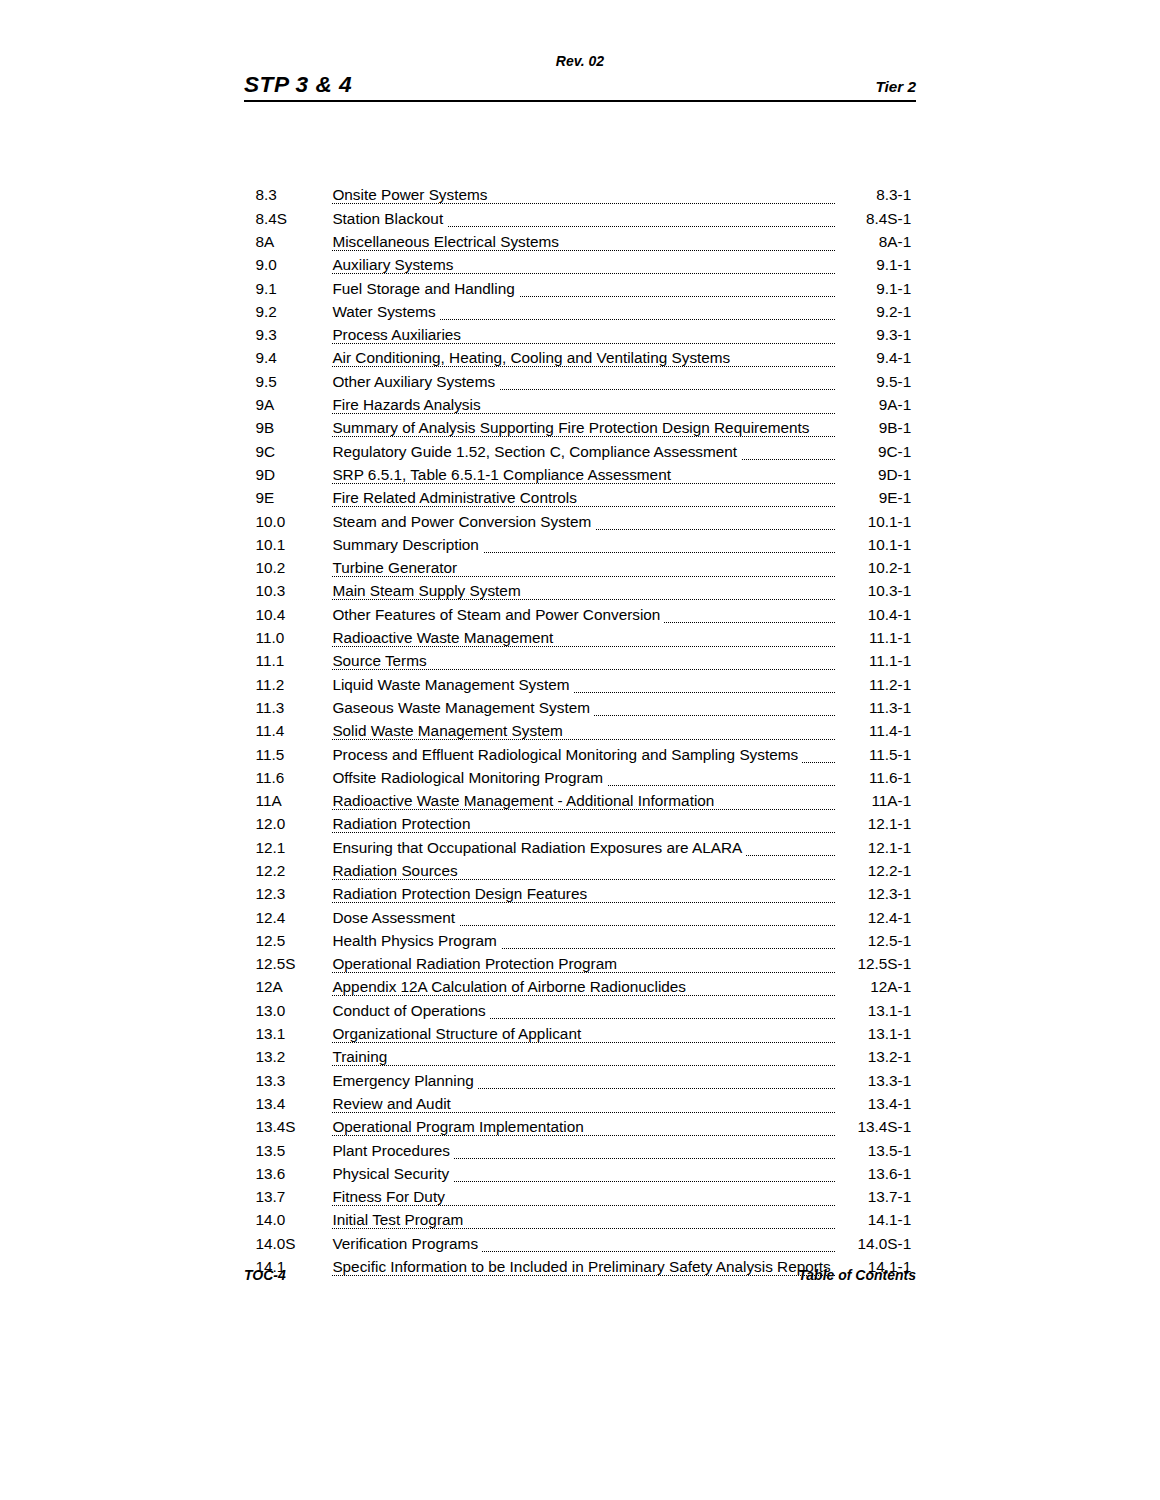Rev. 02
STP 3 & 4
Tier 2
| 8.3 | Onsite Power Systems | 8.3-1 |
| 8.4S | Station Blackout | 8.4S-1 |
| 8A | Miscellaneous Electrical Systems | 8A-1 |
| 9.0 | Auxiliary Systems | 9.1-1 |
| 9.1 | Fuel Storage and Handling | 9.1-1 |
| 9.2 | Water Systems | 9.2-1 |
| 9.3 | Process Auxiliaries | 9.3-1 |
| 9.4 | Air Conditioning, Heating, Cooling and Ventilating Systems | 9.4-1 |
| 9.5 | Other Auxiliary Systems | 9.5-1 |
| 9A | Fire Hazards Analysis | 9A-1 |
| 9B | Summary of Analysis Supporting Fire Protection Design Requirements | 9B-1 |
| 9C | Regulatory Guide 1.52, Section C, Compliance Assessment | 9C-1 |
| 9D | SRP 6.5.1, Table 6.5.1-1 Compliance Assessment | 9D-1 |
| 9E | Fire Related Administrative Controls | 9E-1 |
| 10.0 | Steam and Power Conversion System | 10.1-1 |
| 10.1 | Summary Description | 10.1-1 |
| 10.2 | Turbine Generator | 10.2-1 |
| 10.3 | Main Steam Supply System | 10.3-1 |
| 10.4 | Other Features of Steam and Power Conversion | 10.4-1 |
| 11.0 | Radioactive Waste Management | 11.1-1 |
| 11.1 | Source Terms | 11.1-1 |
| 11.2 | Liquid Waste Management System | 11.2-1 |
| 11.3 | Gaseous Waste Management System | 11.3-1 |
| 11.4 | Solid Waste Management System | 11.4-1 |
| 11.5 | Process and Effluent Radiological Monitoring and Sampling Systems | 11.5-1 |
| 11.6 | Offsite Radiological Monitoring Program | 11.6-1 |
| 11A | Radioactive Waste Management - Additional Information | 11A-1 |
| 12.0 | Radiation Protection | 12.1-1 |
| 12.1 | Ensuring that Occupational Radiation Exposures are ALARA | 12.1-1 |
| 12.2 | Radiation Sources | 12.2-1 |
| 12.3 | Radiation Protection Design Features | 12.3-1 |
| 12.4 | Dose Assessment | 12.4-1 |
| 12.5 | Health Physics Program | 12.5-1 |
| 12.5S | Operational Radiation Protection Program | 12.5S-1 |
| 12A | Appendix 12A Calculation of Airborne Radionuclides | 12A-1 |
| 13.0 | Conduct of Operations | 13.1-1 |
| 13.1 | Organizational Structure of Applicant | 13.1-1 |
| 13.2 | Training | 13.2-1 |
| 13.3 | Emergency Planning | 13.3-1 |
| 13.4 | Review and Audit | 13.4-1 |
| 13.4S | Operational Program Implementation | 13.4S-1 |
| 13.5 | Plant Procedures | 13.5-1 |
| 13.6 | Physical Security | 13.6-1 |
| 13.7 | Fitness For Duty | 13.7-1 |
| 14.0 | Initial Test Program | 14.1-1 |
| 14.0S | Verification Programs | 14.0S-1 |
| 14.1 | Specific Information to be Included in Preliminary Safety Analysis Reports | 14.1-1 |
TOC-4
Table of Contents